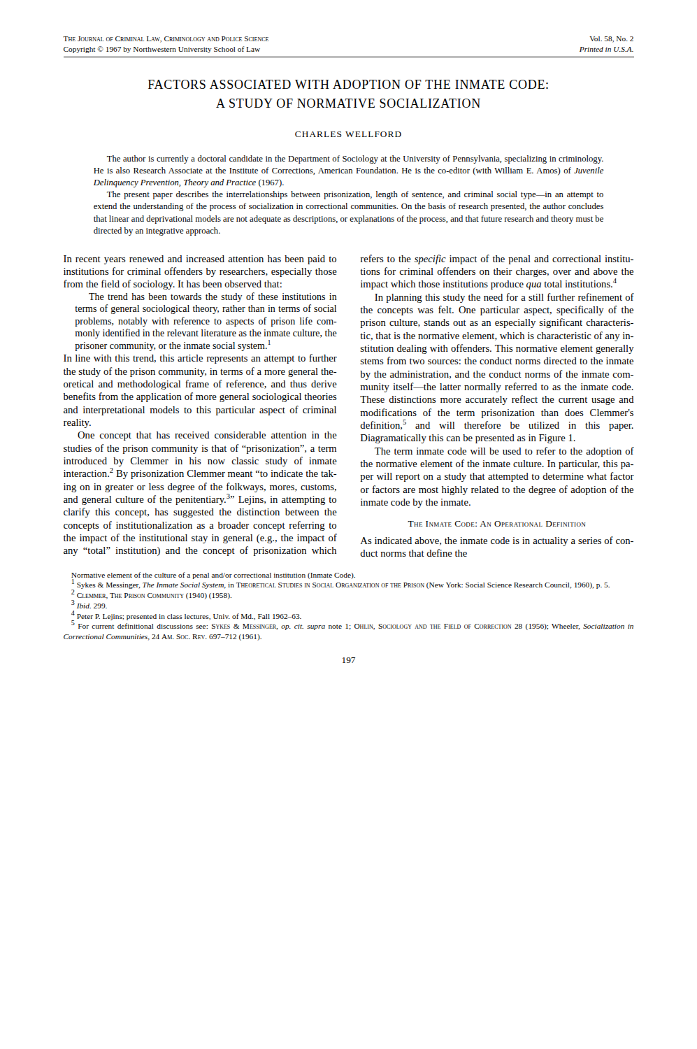The Journal of Criminal Law, Criminology and Police Science
Copyright © 1967 by Northwestern University School of Law
Vol. 58, No. 2
Printed in U.S.A.
FACTORS ASSOCIATED WITH ADOPTION OF THE INMATE CODE:
A STUDY OF NORMATIVE SOCIALIZATION
CHARLES WELLFORD
The author is currently a doctoral candidate in the Department of Sociology at the University of Pennsylvania, specializing in criminology. He is also Research Associate at the Institute of Corrections, American Foundation. He is the co-editor (with William E. Amos) of Juvenile Delinquency Prevention, Theory and Practice (1967).
The present paper describes the interrelationships between prisonization, length of sentence, and criminal social type—in an attempt to extend the understanding of the process of socialization in correctional communities. On the basis of research presented, the author concludes that linear and deprivational models are not adequate as descriptions, or explanations of the process, and that future research and theory must be directed by an integrative approach.
In recent years renewed and increased attention has been paid to institutions for criminal offenders by researchers, especially those from the field of sociology. It has been observed that:
The trend has been towards the study of these institutions in terms of general sociological theory, rather than in terms of social problems, notably with reference to aspects of prison life commonly identified in the relevant literature as the inmate culture, the prisoner community, or the inmate social system.1
In line with this trend, this article represents an attempt to further the study of the prison community, in terms of a more general theoretical and methodological frame of reference, and thus derive benefits from the application of more general sociological theories and interpretational models to this particular aspect of criminal reality.
One concept that has received considerable attention in the studies of the prison community is that of “prisonization”, a term introduced by Clemmer in his now classic study of inmate interaction.2 By prisonization Clemmer meant “to indicate the taking on in greater or less degree of the folkways, mores, customs, and general culture of the penitentiary.3” Lejins, in attempting to clarify this concept, has suggested the distinction between the concepts of institutionalization as a broader concept referring to the impact of the institutional stay in general (e.g., the impact of any “total” institution) and the concept of prisonization which refers to the specific impact of the penal and correctional institutions for criminal offenders on their charges, over and above the impact which those institutions produce qua total institutions.4
In planning this study the need for a still further refinement of the concepts was felt. One particular aspect, specifically of the prison culture, stands out as an especially significant characteristic, that is the normative element, which is characteristic of any institution dealing with offenders. This normative element generally stems from two sources: the conduct norms directed to the inmate by the administration, and the conduct norms of the inmate community itself—the latter normally referred to as the inmate code. These distinctions more accurately reflect the current usage and modifications of the term prisonization than does Clemmer's definition,5 and will therefore be utilized in this paper. Diagramatically this can be presented as in Figure 1.
The term inmate code will be used to refer to the adoption of the normative element of the inmate culture. In particular, this paper will report on a study that attempted to determine what factor or factors are most highly related to the degree of adoption of the inmate code by the inmate.
The Inmate Code: An Operational Definition
As indicated above, the inmate code is in actuality a series of conduct norms that define the
Normative element of the culture of a penal and/or correctional institution (Inmate Code).
1 Sykes & Messinger, The Inmate Social System, in Theoretical Studies in Social Organization of the Prison (New York: Social Science Research Council, 1960), p. 5.
2 Clemmer, The Prison Community (1940) (1958).
3 Ibid. 299.
4 Peter P. Lejins; presented in class lectures, Univ. of Md., Fall 1962–63.
5 For current definitional discussions see: Sykes & Messinger, op. cit. supra note 1; Ohlin, Sociology and the Field of Correction 28 (1956); Wheeler, Socialization in Correctional Communities, 24 Am. Soc. Rev. 697–712 (1961).
197